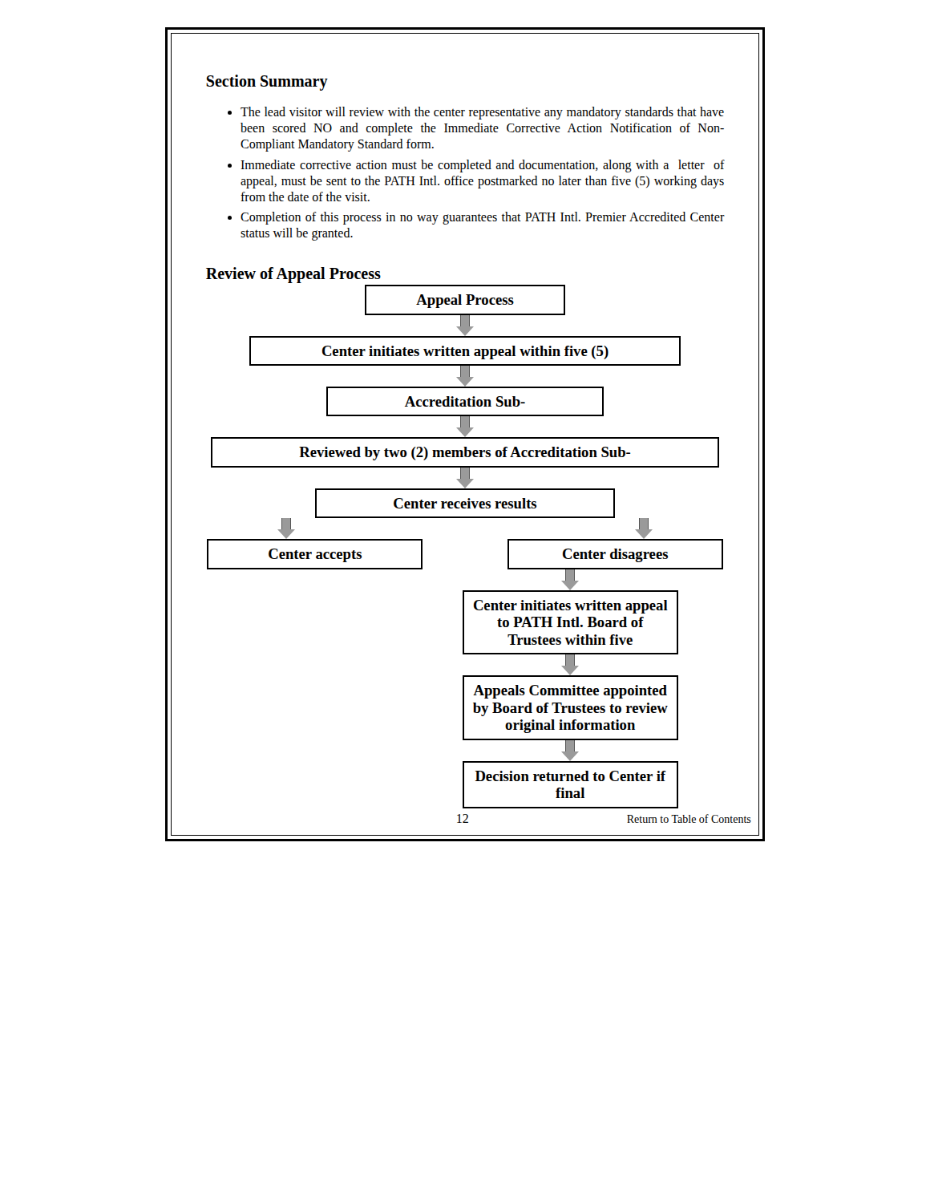Section Summary
The lead visitor will review with the center representative any mandatory standards that have been scored NO and complete the Immediate Corrective Action Notification of Non-Compliant Mandatory Standard form.
Immediate corrective action must be completed and documentation, along with a letter of appeal, must be sent to the PATH Intl. office postmarked no later than five (5) working days from the date of the visit.
Completion of this process in no way guarantees that PATH Intl. Premier Accredited Center status will be granted.
Review of Appeal Process
Appeal Process
Center initiates written appeal within five (5)
Accreditation Sub-
Reviewed by two (2) members of Accreditation Sub-
Center receives results
Center accepts
Center disagrees
Center initiates written appeal to PATH Intl. Board of Trustees within five
Appeals Committee appointed by Board of Trustees to review original information
Decision returned to Center if final
12 Return to Table of Contents